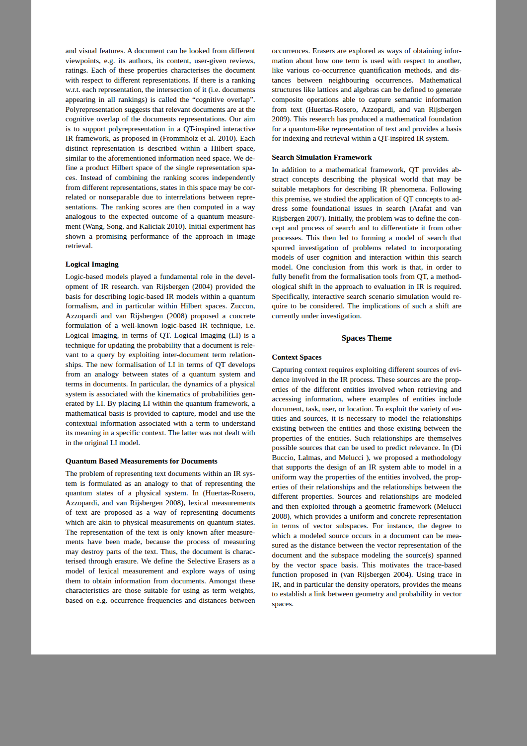and visual features. A document can be looked from different viewpoints, e.g. its authors, its content, user-given reviews, ratings. Each of these properties characterises the document with respect to different representations. If there is a ranking w.r.t. each representation, the intersection of it (i.e. documents appearing in all rankings) is called the “cognitive overlap”. Polyrepresentation suggests that relevant documents are at the cognitive overlap of the documents representations. Our aim is to support polyrepresentation in a QT-inspired interactive IR framework, as proposed in (Frommholz et al. 2010). Each distinct representation is described within a Hilbert space, similar to the aforementioned information need space. We define a product Hilbert space of the single representation spaces. Instead of combining the ranking scores independently from different representations, states in this space may be correlated or nonseparable due to interrelations between representations. The ranking scores are then computed in a way analogous to the expected outcome of a quantum measurement (Wang, Song, and Kaliciak 2010). Initial experiment has shown a promising performance of the approach in image retrieval.
Logical Imaging
Logic-based models played a fundamental role in the development of IR research. van Rijsbergen (2004) provided the basis for describing logic-based IR models within a quantum formalism, and in particular within Hilbert spaces. Zuccon, Azzopardi and van Rijsbergen (2008) proposed a concrete formulation of a well-known logic-based IR technique, i.e. Logical Imaging, in terms of QT. Logical Imaging (LI) is a technique for updating the probability that a document is relevant to a query by exploiting inter-document term relationships. The new formalisation of LI in terms of QT develops from an analogy between states of a quantum system and terms in documents. In particular, the dynamics of a physical system is associated with the kinematics of probabilities generated by LI. By placing LI within the quantum framework, a mathematical basis is provided to capture, model and use the contextual information associated with a term to understand its meaning in a specific context. The latter was not dealt with in the original LI model.
Quantum Based Measurements for Documents
The problem of representing text documents within an IR system is formulated as an analogy to that of representing the quantum states of a physical system. In (Huertas-Rosero, Azzopardi, and van Rijsbergen 2008), lexical measurements of text are proposed as a way of representing documents which are akin to physical measurements on quantum states. The representation of the text is only known after measurements have been made, because the process of measuring may destroy parts of the text. Thus, the document is characterised through erasure. We define the Selective Erasers as a model of lexical measurement and explore ways of using them to obtain information from documents. Amongst these characteristics are those suitable for using as term weights, based on e.g. occurrence frequencies and distances between occurrences. Erasers are explored as ways of obtaining information about how one term is used with respect to another, like various co-occurrence quantification methods, and distances between neighbouring occurrences. Mathematical structures like lattices and algebras can be defined to generate composite operations able to capture semantic information from text (Huertas-Rosero, Azzopardi, and van Rijsbergen 2009). This research has produced a mathematical foundation for a quantum-like representation of text and provides a basis for indexing and retrieval within a QT-inspired IR system.
Search Simulation Framework
In addition to a mathematical framework, QT provides abstract concepts describing the physical world that may be suitable metaphors for describing IR phenomena. Following this premise, we studied the application of QT concepts to address some foundational issues in search (Arafat and van Rijsbergen 2007). Initially, the problem was to define the concept and process of search and to differentiate it from other processes. This then led to forming a model of search that spurred investigation of problems related to incorporating models of user cognition and interaction within this search model. One conclusion from this work is that, in order to fully benefit from the formalisation tools from QT, a methodological shift in the approach to evaluation in IR is required. Specifically, interactive search scenario simulation would require to be considered. The implications of such a shift are currently under investigation.
Spaces Theme
Context Spaces
Capturing context requires exploiting different sources of evidence involved in the IR process. These sources are the properties of the different entities involved when retrieving and accessing information, where examples of entities include document, task, user, or location. To exploit the variety of entities and sources, it is necessary to model the relationships existing between the entities and those existing between the properties of the entities. Such relationships are themselves possible sources that can be used to predict relevance. In (Di Buccio, Lalmas, and Melucci ), we proposed a methodology that supports the design of an IR system able to model in a uniform way the properties of the entities involved, the properties of their relationships and the relationships between the different properties. Sources and relationships are modeled and then exploited through a geometric framework (Melucci 2008), which provides a uniform and concrete representation in terms of vector subspaces. For instance, the degree to which a modeled source occurs in a document can be measured as the distance between the vector representation of the document and the subspace modeling the source(s) spanned by the vector space basis. This motivates the trace-based function proposed in (van Rijsbergen 2004). Using trace in IR, and in particular the density operators, provides the means to establish a link between geometry and probability in vector spaces.